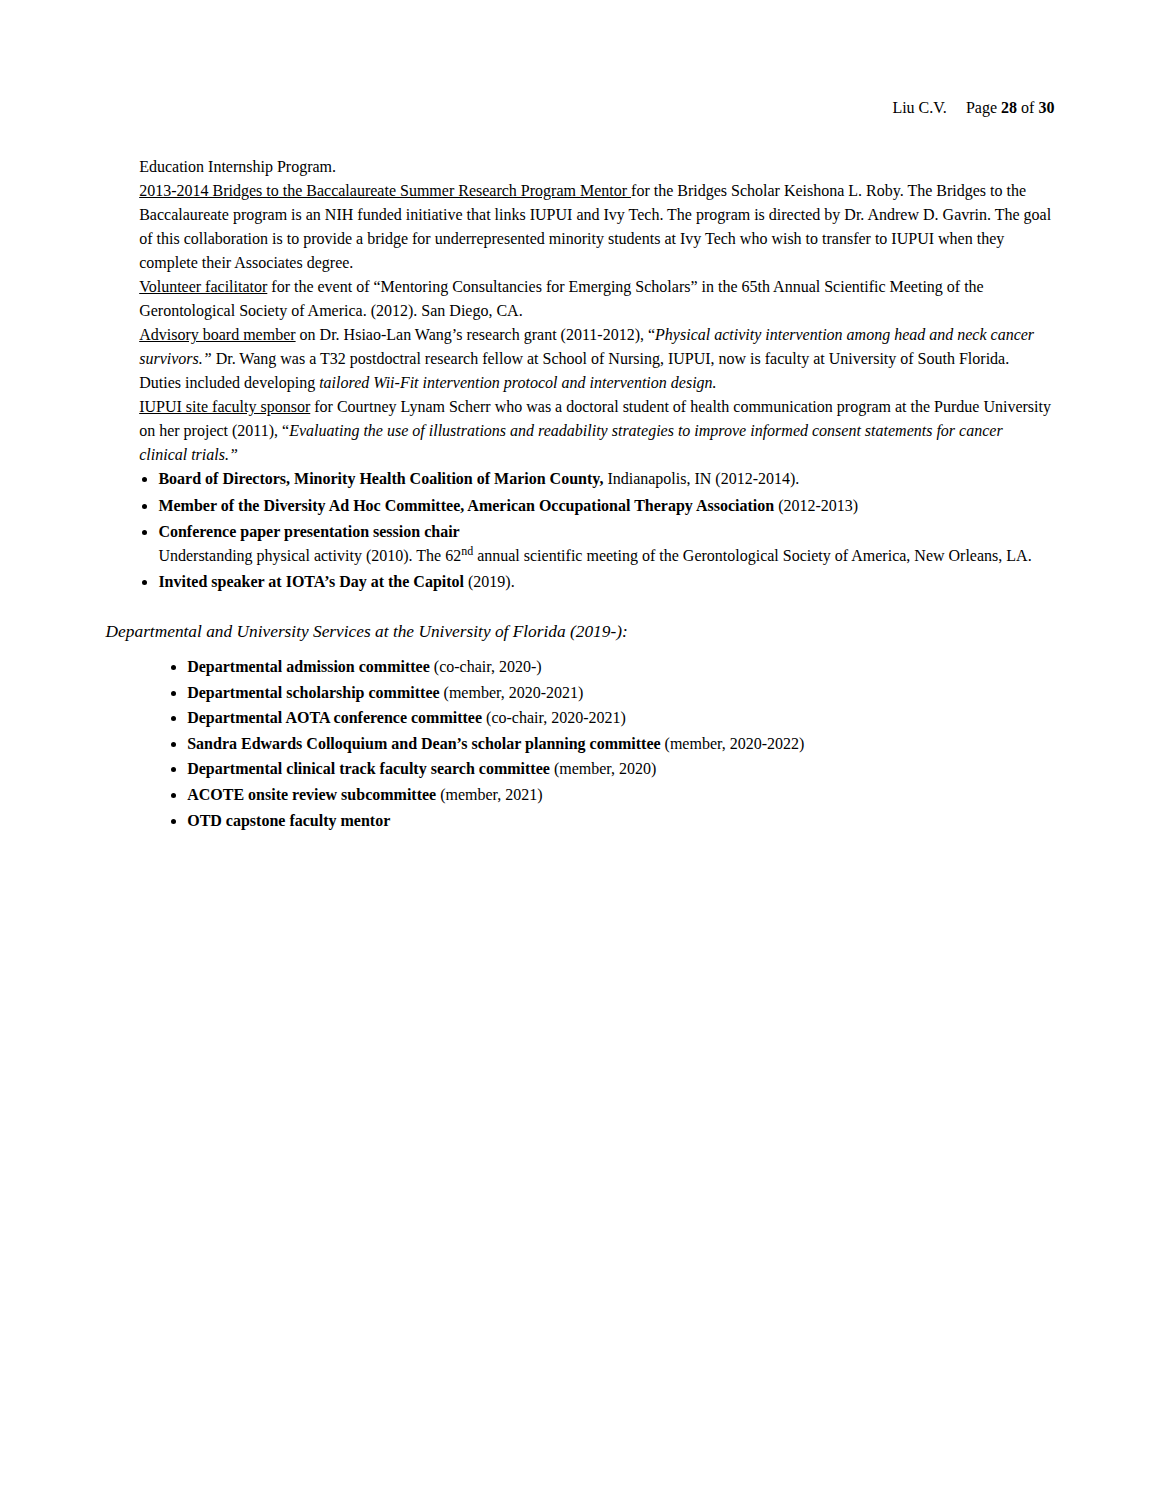Liu C.V. Page 28 of 30
Education Internship Program.
2013-2014 Bridges to the Baccalaureate Summer Research Program Mentor for the Bridges Scholar Keishona L. Roby. The Bridges to the Baccalaureate program is an NIH funded initiative that links IUPUI and Ivy Tech. The program is directed by Dr. Andrew D. Gavrin. The goal of this collaboration is to provide a bridge for underrepresented minority students at Ivy Tech who wish to transfer to IUPUI when they complete their Associates degree.
Volunteer facilitator for the event of “Mentoring Consultancies for Emerging Scholars” in the 65th Annual Scientific Meeting of the Gerontological Society of America. (2012). San Diego, CA.
Advisory board member on Dr. Hsiao-Lan Wang’s research grant (2011-2012), “Physical activity intervention among head and neck cancer survivors.” Dr. Wang was a T32 postdoctral research fellow at School of Nursing, IUPUI, now is faculty at University of South Florida. Duties included developing tailored Wii-Fit intervention protocol and intervention design.
IUPUI site faculty sponsor for Courtney Lynam Scherr who was a doctoral student of health communication program at the Purdue University on her project (2011), “Evaluating the use of illustrations and readability strategies to improve informed consent statements for cancer clinical trials.”
Board of Directors, Minority Health Coalition of Marion County, Indianapolis, IN (2012-2014).
Member of the Diversity Ad Hoc Committee, American Occupational Therapy Association (2012-2013)
Conference paper presentation session chair
Understanding physical activity (2010). The 62nd annual scientific meeting of the Gerontological Society of America, New Orleans, LA.
Invited speaker at IOTA’s Day at the Capitol (2019).
Departmental and University Services at the University of Florida (2019-):
Departmental admission committee (co-chair, 2020-)
Departmental scholarship committee (member, 2020-2021)
Departmental AOTA conference committee (co-chair, 2020-2021)
Sandra Edwards Colloquium and Dean’s scholar planning committee (member, 2020-2022)
Departmental clinical track faculty search committee (member, 2020)
ACOTE onsite review subcommittee (member, 2021)
OTD capstone faculty mentor